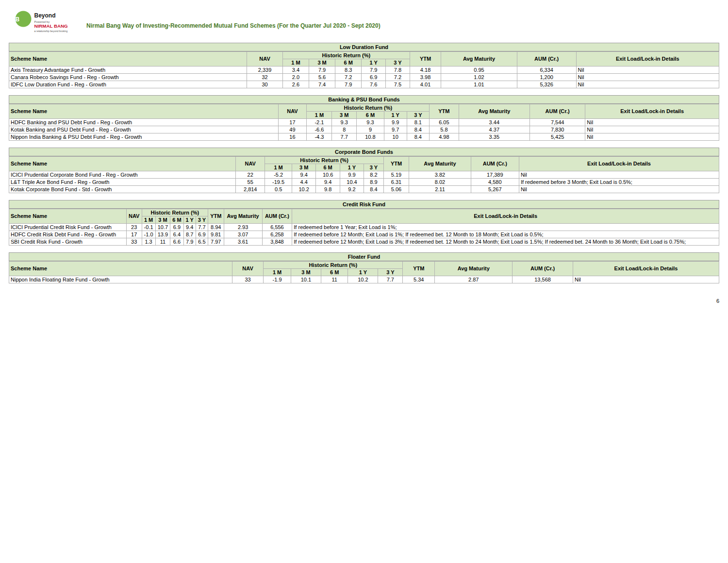B Beyond Powered by NIRMAL BANG a relationship beyond broking
Nirmal Bang Way of Investing-Recommended Mutual Fund Schemes (For the Quarter Jul 2020 - Sept 2020)
Low Duration Fund
| Scheme Name | NAV | Historic Return (%) | YTM | Avg Maturity | AUM (Cr.) | Exit Load/Lock-in Details |
| --- | --- | --- | --- | --- | --- | --- |
| 1 M | 3 M | 6 M | 1 Y | 3 Y |
| Axis Treasury Advantage Fund - Growth | 2,339 | 3.4 | 7.9 | 8.3 | 7.9 | 7.8 | 4.18 | 0.95 | 6,334 | Nil |
| Canara Robeco Savings Fund - Reg - Growth | 32 | 2.0 | 5.6 | 7.2 | 6.9 | 7.2 | 3.98 | 1.02 | 1,200 | Nil |
| IDFC Low Duration Fund - Reg - Growth | 30 | 2.6 | 7.4 | 7.9 | 7.6 | 7.5 | 4.01 | 1.01 | 5,326 | Nil |
Banking & PSU Bond Funds
| Scheme Name | NAV | Historic Return (%) | YTM | Avg Maturity | AUM (Cr.) | Exit Load/Lock-in Details |
| --- | --- | --- | --- | --- | --- | --- |
| 1 M | 3 M | 6 M | 1 Y | 3 Y |
| HDFC Banking and PSU Debt Fund - Reg - Growth | 17 | -2.1 | 9.3 | 9.3 | 9.9 | 8.1 | 6.05 | 3.44 | 7,544 | Nil |
| Kotak Banking and PSU Debt Fund - Reg - Growth | 49 | -6.6 | 8 | 9 | 9.7 | 8.4 | 5.8 | 4.37 | 7,830 | Nil |
| Nippon India Banking & PSU Debt Fund - Reg - Growth | 16 | -4.3 | 7.7 | 10.8 | 10 | 8.4 | 4.98 | 3.35 | 5,425 | Nil |
Corporate Bond Funds
| Scheme Name | NAV | Historic Return (%) | YTM | Avg Maturity | AUM (Cr.) | Exit Load/Lock-in Details |
| --- | --- | --- | --- | --- | --- | --- |
| 1 M | 3 M | 6 M | 1 Y | 3 Y |
| ICICI Prudential Corporate Bond Fund - Reg - Growth | 22 | -5.2 | 9.4 | 10.6 | 9.9 | 8.2 | 5.19 | 3.82 | 17,389 | Nil |
| L&T Triple Ace Bond Fund - Reg - Growth | 55 | -19.5 | 4.4 | 9.4 | 10.4 | 8.9 | 6.31 | 8.02 | 4,580 | If redeemed before 3 Month; Exit Load is 0.5%; |
| Kotak Corporate Bond Fund - Std - Growth | 2,814 | 0.5 | 10.2 | 9.8 | 9.2 | 8.4 | 5.06 | 2.11 | 5,267 | Nil |
Credit Risk Fund
| Scheme Name | NAV | Historic Return (%) | YTM | Avg Maturity | AUM (Cr.) | Exit Load/Lock-in Details |
| --- | --- | --- | --- | --- | --- | --- |
| 1 M | 3 M | 6 M | 1 Y | 3 Y |
| ICICI Prudential Credit Risk Fund - Growth | 23 | -0.1 | 10.7 | 6.9 | 9.4 | 7.7 | 8.94 | 2.93 | 6,556 | If redeemed before 1 Year; Exit Load is 1%; |
| HDFC Credit Risk Debt Fund - Reg - Growth | 17 | -1.0 | 13.9 | 6.4 | 8.7 | 6.9 | 9.81 | 3.07 | 6,258 | If redeemed before 12 Month; Exit Load is 1%; If redeemed bet. 12 Month to 18 Month; Exit Load is 0.5%; |
| SBI Credit Risk Fund - Growth | 33 | 1.3 | 11 | 6.6 | 7.9 | 6.5 | 7.97 | 3.61 | 3,848 | If redeemed before 12 Month; Exit Load is 3%; If redeemed bet. 12 Month to 24 Month; Exit Load is 1.5%; If redeemed bet. 24 Month to 36 Month; Exit Load is 0.75%; |
Floater Fund
| Scheme Name | NAV | Historic Return (%) | YTM | Avg Maturity | AUM (Cr.) | Exit Load/Lock-in Details |
| --- | --- | --- | --- | --- | --- | --- |
| 1 M | 3 M | 6 M | 1 Y | 3 Y |
| Nippon India Floating Rate Fund - Growth | 33 | -1.9 | 10.1 | 11 | 10.2 | 7.7 | 5.34 | 2.87 | 13,568 | Nil |
6